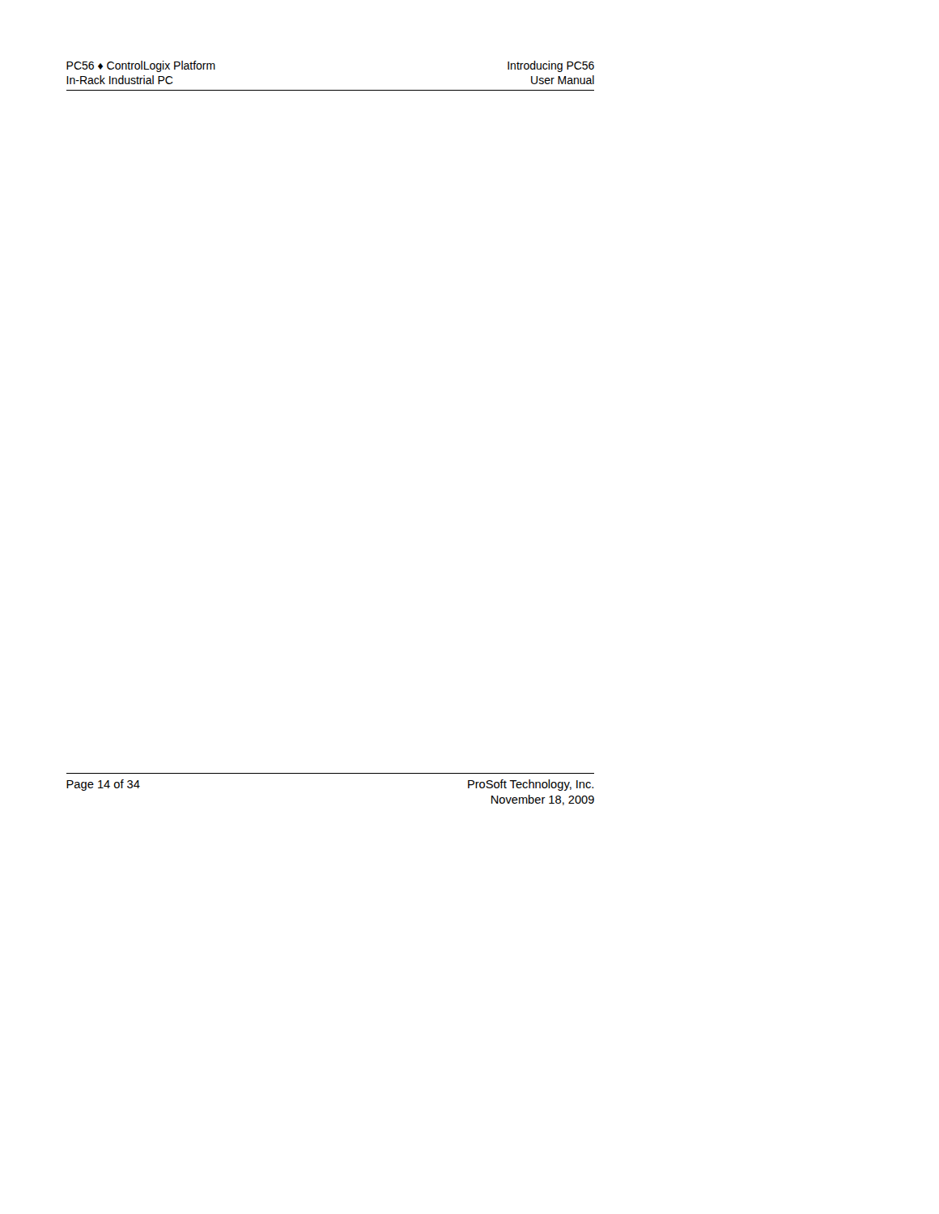PC56 ♦ ControlLogix Platform In-Rack Industrial PC
Introducing PC56 User Manual
Page 14 of 34
ProSoft Technology, Inc. November 18, 2009